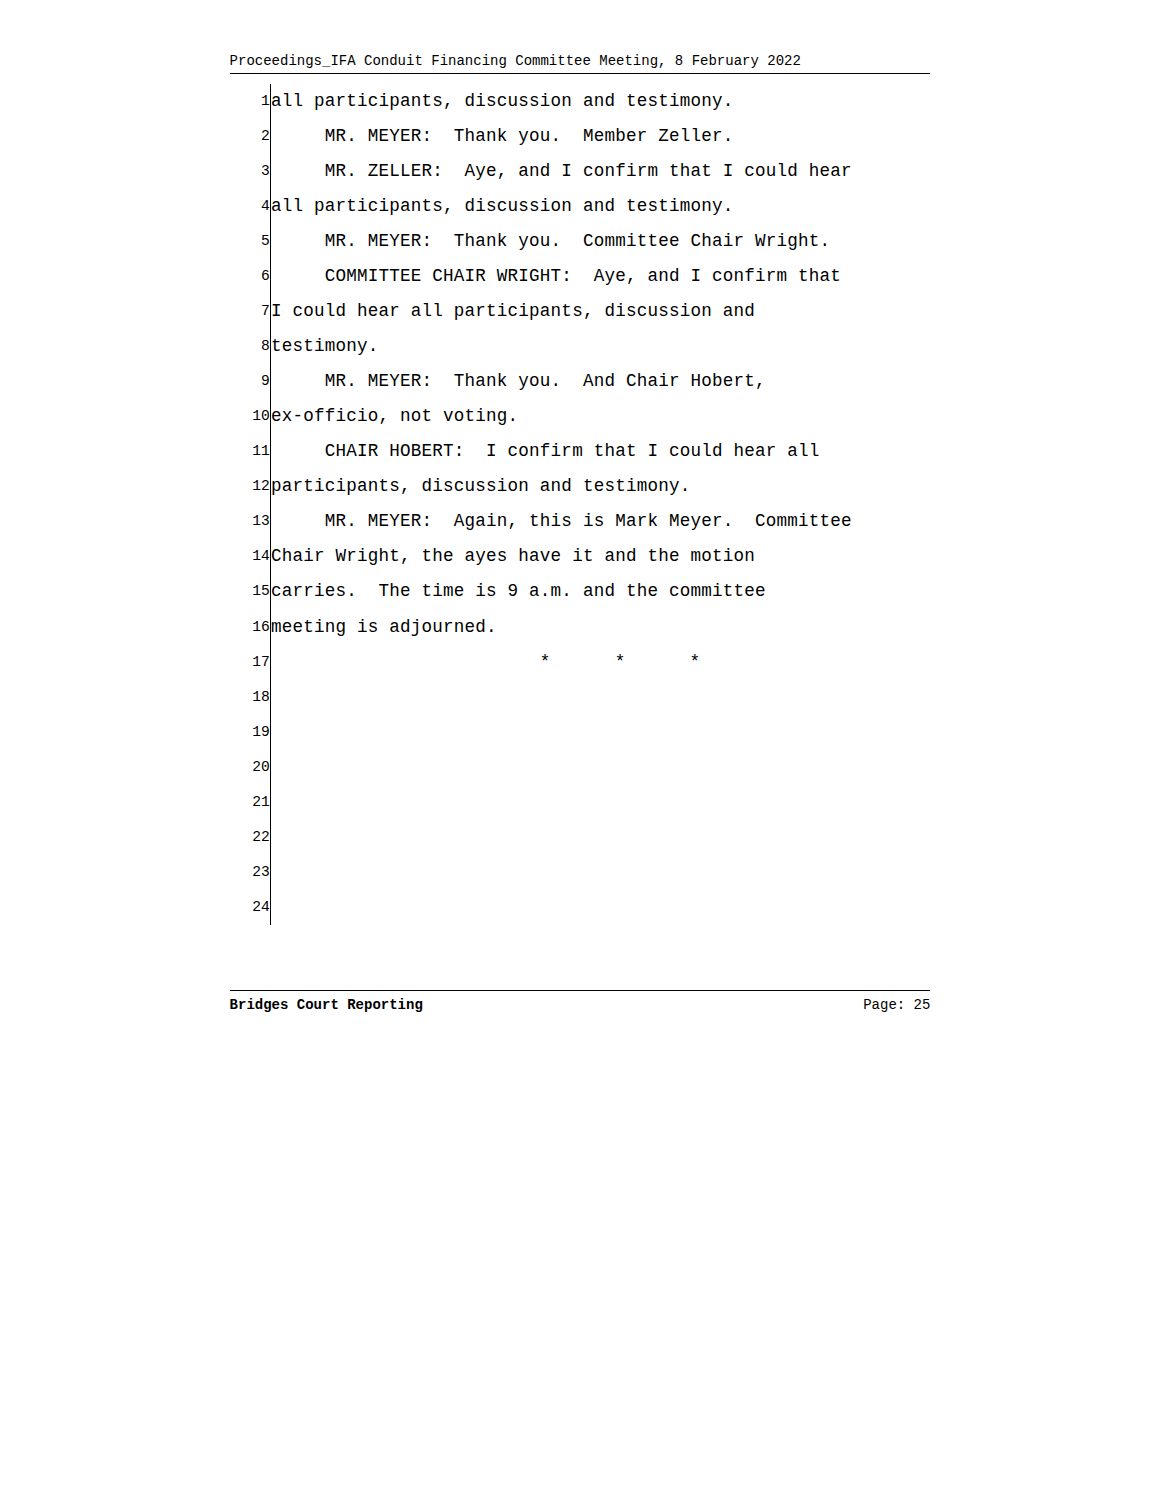Proceedings_IFA Conduit Financing Committee Meeting, 8 February 2022
| 1 | all participants, discussion and testimony. |
| 2 | MR. MEYER: Thank you. Member Zeller. |
| 3 | MR. ZELLER: Aye, and I confirm that I could hear |
| 4 | all participants, discussion and testimony. |
| 5 | MR. MEYER: Thank you. Committee Chair Wright. |
| 6 | COMMITTEE CHAIR WRIGHT: Aye, and I confirm that |
| 7 | I could hear all participants, discussion and |
| 8 | testimony. |
| 9 | MR. MEYER: Thank you. And Chair Hobert, |
| 10 | ex-officio, not voting. |
| 11 | CHAIR HOBERT: I confirm that I could hear all |
| 12 | participants, discussion and testimony. |
| 13 | MR. MEYER: Again, this is Mark Meyer. Committee |
| 14 | Chair Wright, the ayes have it and the motion |
| 15 | carries. The time is 9 a.m. and the committee |
| 16 | meeting is adjourned. |
| 17 | * * * |
| 18 | |
| 19 | |
| 20 | |
| 21 | |
| 22 | |
| 23 | |
| 24 | |
Bridges Court Reporting
Page: 25